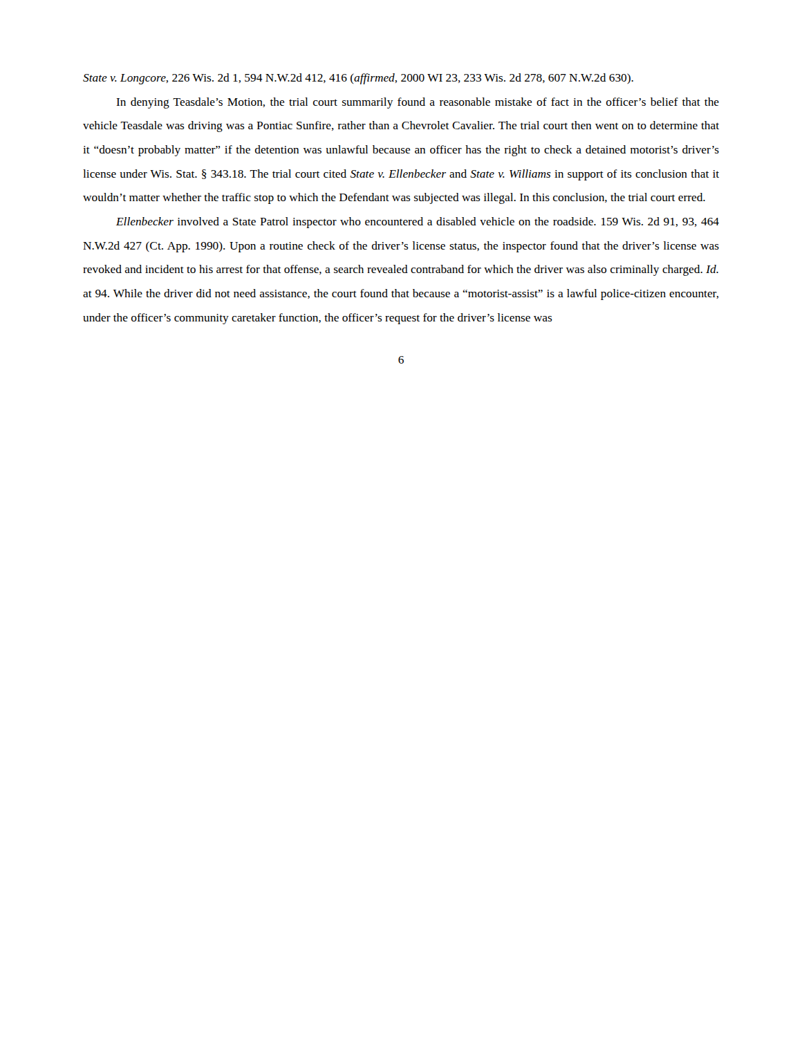State v. Longcore, 226 Wis. 2d 1, 594 N.W.2d 412, 416 (affirmed, 2000 WI 23, 233 Wis. 2d 278, 607 N.W.2d 630).
In denying Teasdale’s Motion, the trial court summarily found a reasonable mistake of fact in the officer’s belief that the vehicle Teasdale was driving was a Pontiac Sunfire, rather than a Chevrolet Cavalier. The trial court then went on to determine that it “doesn’t probably matter” if the detention was unlawful because an officer has the right to check a detained motorist’s driver’s license under Wis. Stat. § 343.18. The trial court cited State v. Ellenbecker and State v. Williams in support of its conclusion that it wouldn’t matter whether the traffic stop to which the Defendant was subjected was illegal. In this conclusion, the trial court erred.
Ellenbecker involved a State Patrol inspector who encountered a disabled vehicle on the roadside. 159 Wis. 2d 91, 93, 464 N.W.2d 427 (Ct. App. 1990). Upon a routine check of the driver’s license status, the inspector found that the driver’s license was revoked and incident to his arrest for that offense, a search revealed contraband for which the driver was also criminally charged. Id. at 94. While the driver did not need assistance, the court found that because a “motorist-assist” is a lawful police-citizen encounter, under the officer’s community caretaker function, the officer’s request for the driver’s license was
6